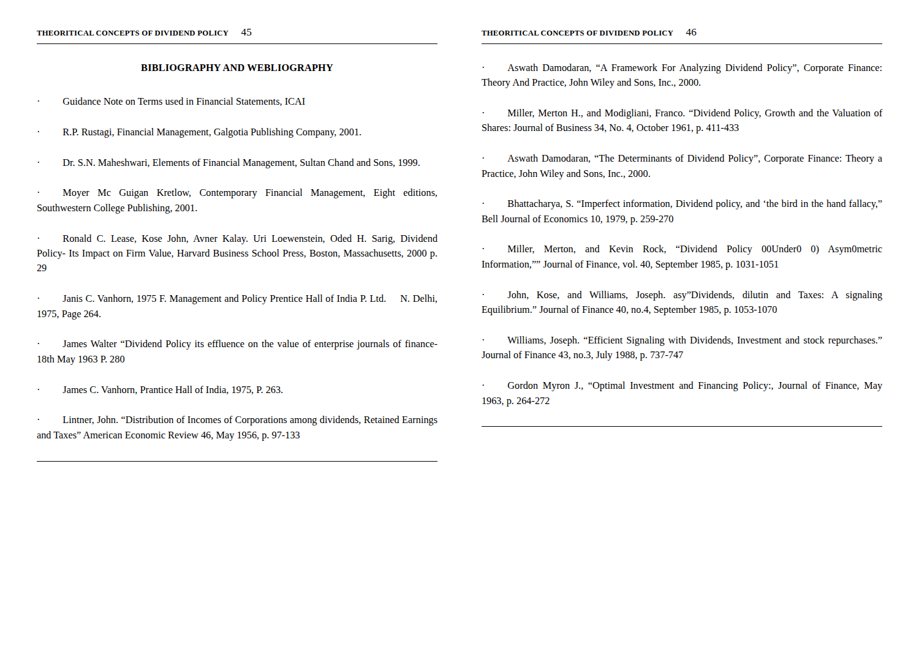Theoritical Concepts of Dividend Policy 45
BIBLIOGRAPHY AND WEBLIOGRAPHY
·Guidance Note on Terms used in Financial Statements, ICAI
·R.P. Rustagi, Financial Management, Galgotia Publishing Company, 2001.
·Dr. S.N. Maheshwari, Elements of Financial Management, Sultan Chand and Sons, 1999.
·Moyer Mc Guigan Kretlow, Contemporary Financial Management, Eight editions, Southwestern College Publishing, 2001.
·Ronald C. Lease, Kose John, Avner Kalay. Uri Loewenstein, Oded H. Sarig, Dividend Policy- Its Impact on Firm Value, Harvard Business School Press, Boston, Massachusetts, 2000 p. 29
·Janis C. Vanhorn, 1975 F. Management and Policy Prentice Hall of India P. Ltd. N. Delhi, 1975, Page 264.
·James Walter “Dividend Policy its effluence on the value of enterprise journals of finance-18th May 1963 P. 280
·James C. Vanhorn, Prantice Hall of India, 1975, P. 263.
·Lintner, John. “Distribution of Incomes of Corporations among dividends, Retained Earnings and Taxes” American Economic Review 46, May 1956, p. 97-133
Theoritical Concepts of Dividend Policy 46
·Aswath Damodaran, “A Framework For Analyzing Dividend Policy”, Corporate Finance: Theory And Practice, John Wiley and Sons, Inc., 2000.
·Miller, Merton H., and Modigliani, Franco. “Dividend Policy, Growth and the Valuation of Shares: Journal of Business 34, No. 4, October 1961, p. 411-433
·Aswath Damodaran, “The Determinants of Dividend Policy”, Corporate Finance: Theory a Practice, John Wiley and Sons, Inc., 2000.
·Bhattacharya, S. “Imperfect information, Dividend policy, and ‘the bird in the hand fallacy,” Bell Journal of Economics 10, 1979, p. 259-270
·Miller, Merton, and Kevin Rock, “Dividend Policy 00Under0 0) Asym0metric Information,”” Journal of Finance, vol. 40, September 1985, p. 1031-1051
·John, Kose, and Williams, Joseph. asy”Dividends, dilutin and Taxes: A signaling Equilibrium.” Journal of Finance 40, no.4, September 1985, p. 1053-1070
·Williams, Joseph. “Efficient Signaling with Dividends, Investment and stock repurchases.” Journal of Finance 43, no.3, July 1988, p. 737-747
·Gordon Myron J., “Optimal Investment and Financing Policy:, Journal of Finance, May 1963, p. 264-272